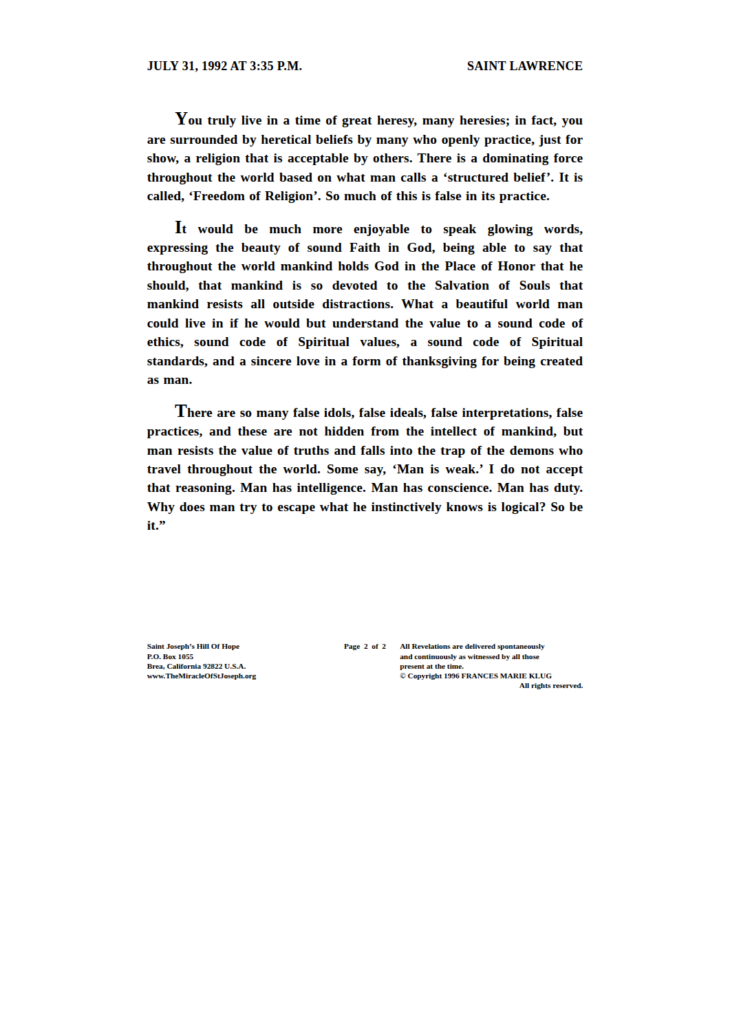July 31, 1992 at 3:35 P.M. Saint Lawrence
You truly live in a time of great heresy, many heresies; in fact, you are surrounded by heretical beliefs by many who openly practice, just for show, a religion that is acceptable by others. There is a dominating force throughout the world based on what man calls a ‘structured belief’. It is called, ‘Freedom of Religion’. So much of this is false in its practice.
It would be much more enjoyable to speak glowing words, expressing the beauty of sound Faith in God, being able to say that throughout the world mankind holds God in the Place of Honor that he should, that mankind is so devoted to the Salvation of Souls that mankind resists all outside distractions. What a beautiful world man could live in if he would but understand the value to a sound code of ethics, sound code of Spiritual values, a sound code of Spiritual standards, and a sincere love in a form of thanksgiving for being created as man.
There are so many false idols, false ideals, false interpretations, false practices, and these are not hidden from the intellect of mankind, but man resists the value of truths and falls into the trap of the demons who travel throughout the world. Some say, ‘Man is weak.’ I do not accept that reasoning. Man has intelligence. Man has conscience. Man has duty. Why does man try to escape what he instinctively knows is logical? So be it.”
| Saint Joseph’s Hill Of Hope P.O. Box 1055 Brea, California 92822 U.S.A. www.TheMiracleOfStJoseph.org | Page 2 of 2 | All Revelations are delivered spontaneously and continuously as witnessed by all those present at the time. © Copyright 1996 FRANCES MARIE KLUG All rights reserved. |